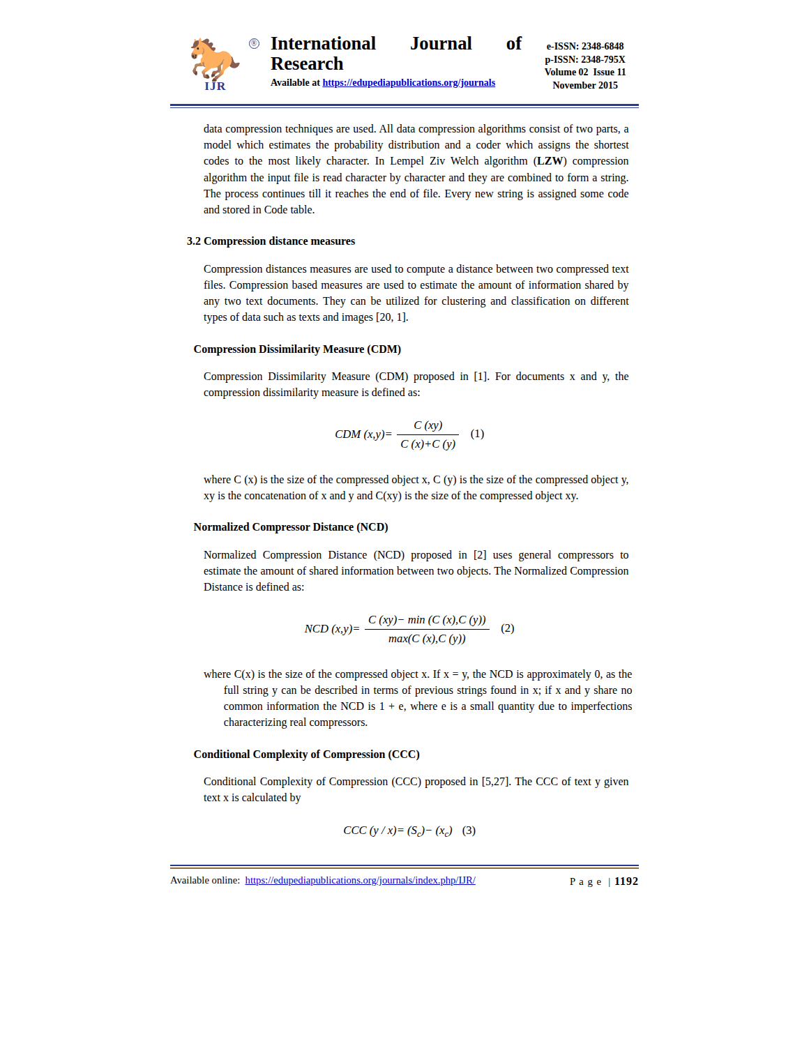®
🐎
IJR
International Journal of Research
Available at https://edupediapublications.org/journals
e-ISSN: 2348-6848
p-ISSN: 2348-795X
Volume 02 Issue 11
November 2015
data compression techniques are used. All data compression algorithms consist of two parts, a model which estimates the probability distribution and a coder which assigns the shortest codes to the most likely character. In Lempel Ziv Welch algorithm (LZW) compression algorithm the input file is read character by character and they are combined to form a string. The process continues till it reaches the end of file. Every new string is assigned some code and stored in Code table.
3.2 Compression distance measures
Compression distances measures are used to compute a distance between two compressed text files. Compression based measures are used to estimate the amount of information shared by any two text documents. They can be utilized for clustering and classification on different types of data such as texts and images [20, 1].
Compression Dissimilarity Measure (CDM)
Compression Dissimilarity Measure (CDM) proposed in [1]. For documents x and y, the compression dissimilarity measure is defined as:
CDM (x,y)= C (xy) C (x)+C (y) (1)
where C (x) is the size of the compressed object x, C (y) is the size of the compressed object y, xy is the concatenation of x and y and C(xy) is the size of the compressed object xy.
Normalized Compressor Distance (NCD)
Normalized Compression Distance (NCD) proposed in [2] uses general compressors to estimate the amount of shared information between two objects. The Normalized Compression Distance is defined as:
NCD (x,y)= C (xy)− min (C (x),C (y)) max(C (x),C (y)) (2)
where C(x) is the size of the compressed object x. If x = y, the NCD is approximately 0, as the full string y can be described in terms of previous strings found in x; if x and y share no common information the NCD is 1 + e, where e is a small quantity due to imperfections characterizing real compressors.
Conditional Complexity of Compression (CCC)
Conditional Complexity of Compression (CCC) proposed in [5,27]. The CCC of text y given text x is calculated by
CCC (y / x)= (Sc)− (xc) (3)
Available online: https://edupediapublications.org/journals/index.php/IJR/ P a g e | 1192